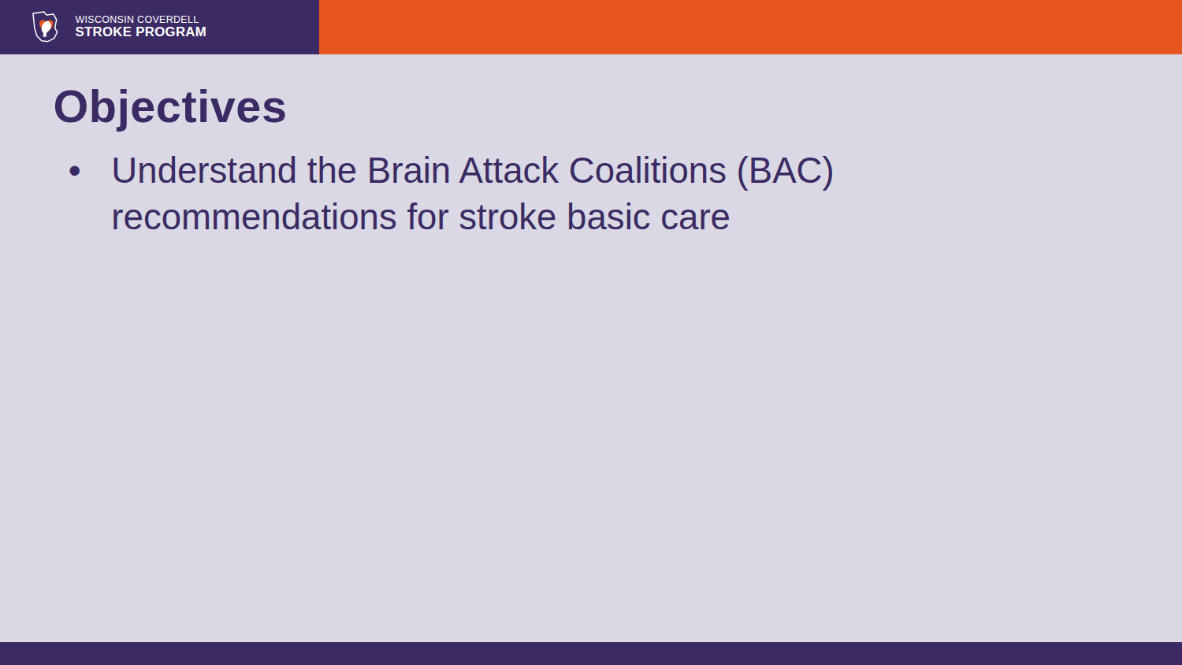WISCONSIN COVERDELL STROKE PROGRAM
Objectives
Understand the Brain Attack Coalitions (BAC) recommendations for stroke basic care